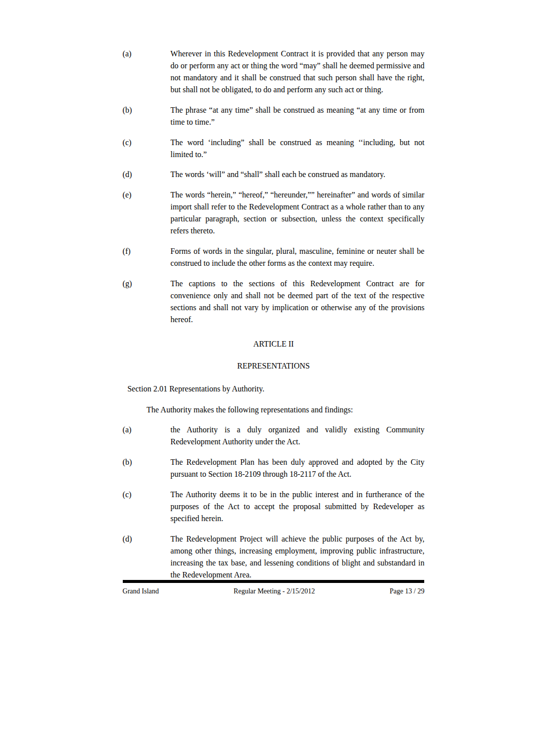(a) Wherever in this Redevelopment Contract it is provided that any person may do or perform any act or thing the word “may” shall he deemed permissive and not mandatory and it shall be construed that such person shall have the right, but shall not be obligated, to do and perform any such act or thing.
(b) The phrase “at any time” shall be construed as meaning “at any time or from time to time.”
(c) The word ‘including” shall be construed as meaning ‘‘including, but not limited to.”
(d) The words ‘will” and “shall” shall each be construed as mandatory.
(e) The words “herein,” “hereof,” “hereunder,”” hereinafter” and words of similar import shall refer to the Redevelopment Contract as a whole rather than to any particular paragraph, section or subsection, unless the context specifically refers thereto.
(f) Forms of words in the singular, plural, masculine, feminine or neuter shall be construed to include the other forms as the context may require.
(g) The captions to the sections of this Redevelopment Contract are for convenience only and shall not be deemed part of the text of the respective sections and shall not vary by implication or otherwise any of the provisions hereof.
ARTICLE II
REPRESENTATIONS
Section 2.01 Representations by Authority.
The Authority makes the following representations and findings:
(a) the Authority is a duly organized and validly existing Community Redevelopment Authority under the Act.
(b) The Redevelopment Plan has been duly approved and adopted by the City pursuant to Section 18-2109 through 18-2117 of the Act.
(c) The Authority deems it to be in the public interest and in furtherance of the purposes of the Act to accept the proposal submitted by Redeveloper as specified herein.
(d) The Redevelopment Project will achieve the public purposes of the Act by, among other things, increasing employment, improving public infrastructure, increasing the tax base, and lessening conditions of blight and substandard in the Redevelopment Area.
Grand Island Regular Meeting - 2/15/2012 Page 13 / 29